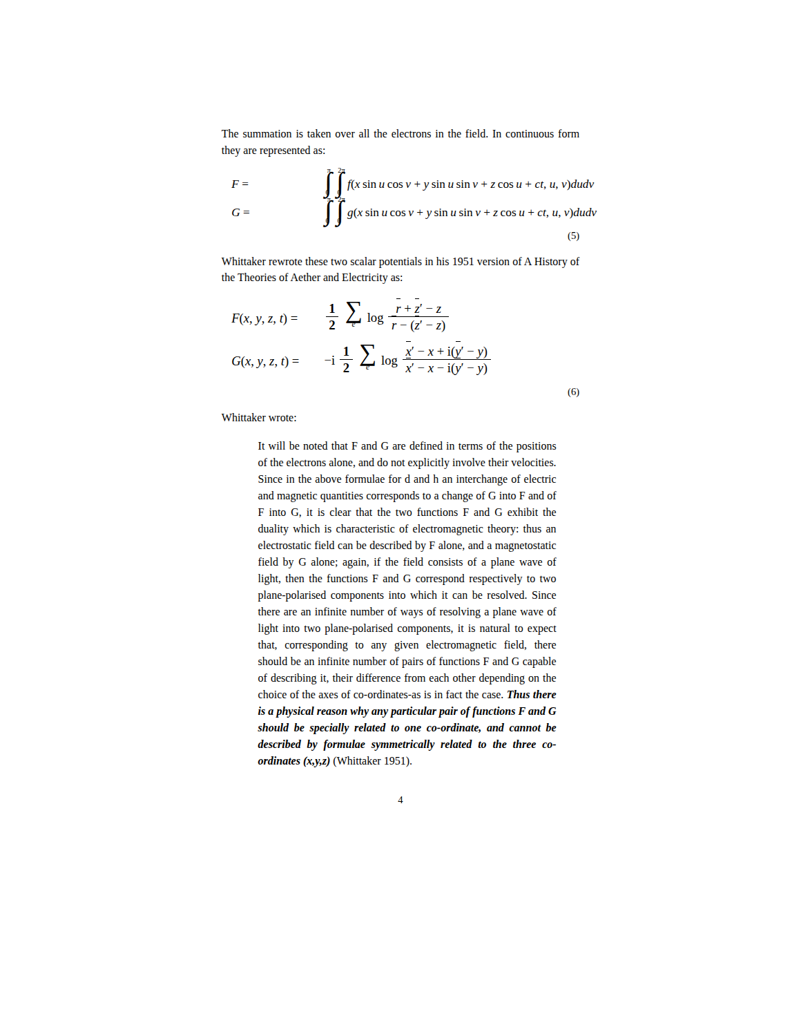The summation is taken over all the electrons in the field. In continuous form they are represented as:
F = π∫0 2π∫0 f(x sin u cos v + y sin u sin v + z cos u + ct, u, v) dudv G = π∫0 2π∫0 g(x sin u cos v + y sin u sin v + z cos u + ct, u, v) dudv
(5)
Whittaker rewrote these two scalar potentials in his 1951 version of A History of the Theories of Aether and Electricity as:
F(x, y, z, t) = 12 ∑e log r + z′ − z r − (z′ − z) G(x, y, z, t) = −i 12 ∑e log x′ − x + i(y′ − y) x′ − x − i(y′ − y)
(6)
Whittaker wrote:
It will be noted that F and G are defined in terms of the positions of the electrons alone, and do not explicitly involve their velocities. Since in the above formulae for d and h an interchange of electric and magnetic quantities corresponds to a change of G into F and of F into G, it is clear that the two functions F and G exhibit the duality which is characteristic of electromagnetic theory: thus an electrostatic field can be described by F alone, and a magnetostatic field by G alone; again, if the field consists of a plane wave of light, then the functions F and G correspond respectively to two plane-polarised components into which it can be resolved. Since there are an infinite number of ways of resolving a plane wave of light into two plane-polarised components, it is natural to expect that, corresponding to any given electromagnetic field, there should be an infinite number of pairs of functions F and G capable of describing it, their difference from each other depending on the choice of the axes of co-ordinates-as is in fact the case. Thus there is a physical reason why any particular pair of functions F and G should be specially related to one co-ordinate, and cannot be described by formulae symmetrically related to the three co-ordinates (x,y,z) (Whittaker 1951).
4